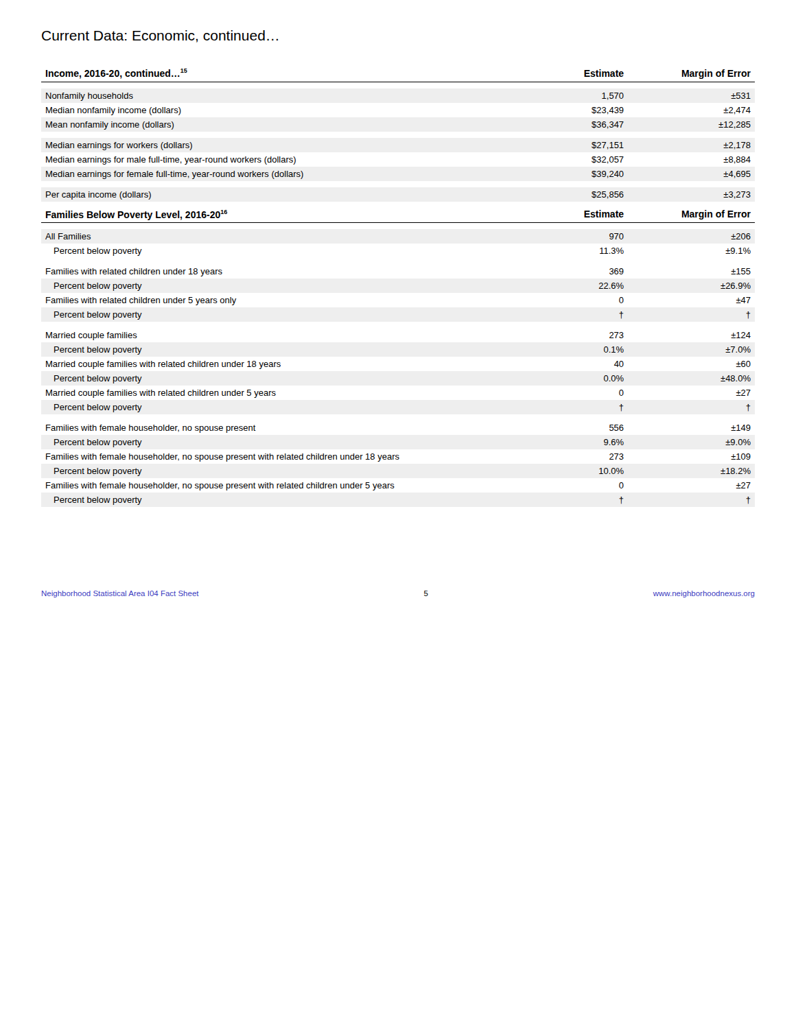Current Data: Economic, continued…
| Income, 2016-20, continued… 15 | Estimate | Margin of Error |
| --- | --- | --- |
| Nonfamily households | 1,570 | ±531 |
| Median nonfamily income (dollars) | $23,439 | ±2,474 |
| Mean nonfamily income (dollars) | $36,347 | ±12,285 |
| Median earnings for workers (dollars) | $27,151 | ±2,178 |
| Median earnings for male full-time, year-round workers (dollars) | $32,057 | ±8,884 |
| Median earnings for female full-time, year-round workers (dollars) | $39,240 | ±4,695 |
| Per capita income (dollars) | $25,856 | ±3,273 |
| Families Below Poverty Level, 2016-20 16 | Estimate | Margin of Error |
| --- | --- | --- |
| All Families | 970 | ±206 |
| Percent below poverty | 11.3% | ±9.1% |
| Families with related children under 18 years | 369 | ±155 |
| Percent below poverty | 22.6% | ±26.9% |
| Families with related children under 5 years only | 0 | ±47 |
| Percent below poverty | † | † |
| Married couple families | 273 | ±124 |
| Percent below poverty | 0.1% | ±7.0% |
| Married couple families with related children under 18 years | 40 | ±60 |
| Percent below poverty | 0.0% | ±48.0% |
| Married couple families with related children under 5 years | 0 | ±27 |
| Percent below poverty | † | † |
| Families with female householder, no spouse present | 556 | ±149 |
| Percent below poverty | 9.6% | ±9.0% |
| Families with female householder, no spouse present with related children under 18 years | 273 | ±109 |
| Percent below poverty | 10.0% | ±18.2% |
| Families with female householder, no spouse present with related children under 5 years | 0 | ±27 |
| Percent below poverty | † | † |
Neighborhood Statistical Area I04 Fact Sheet
5
www.neighborhoodnexus.org